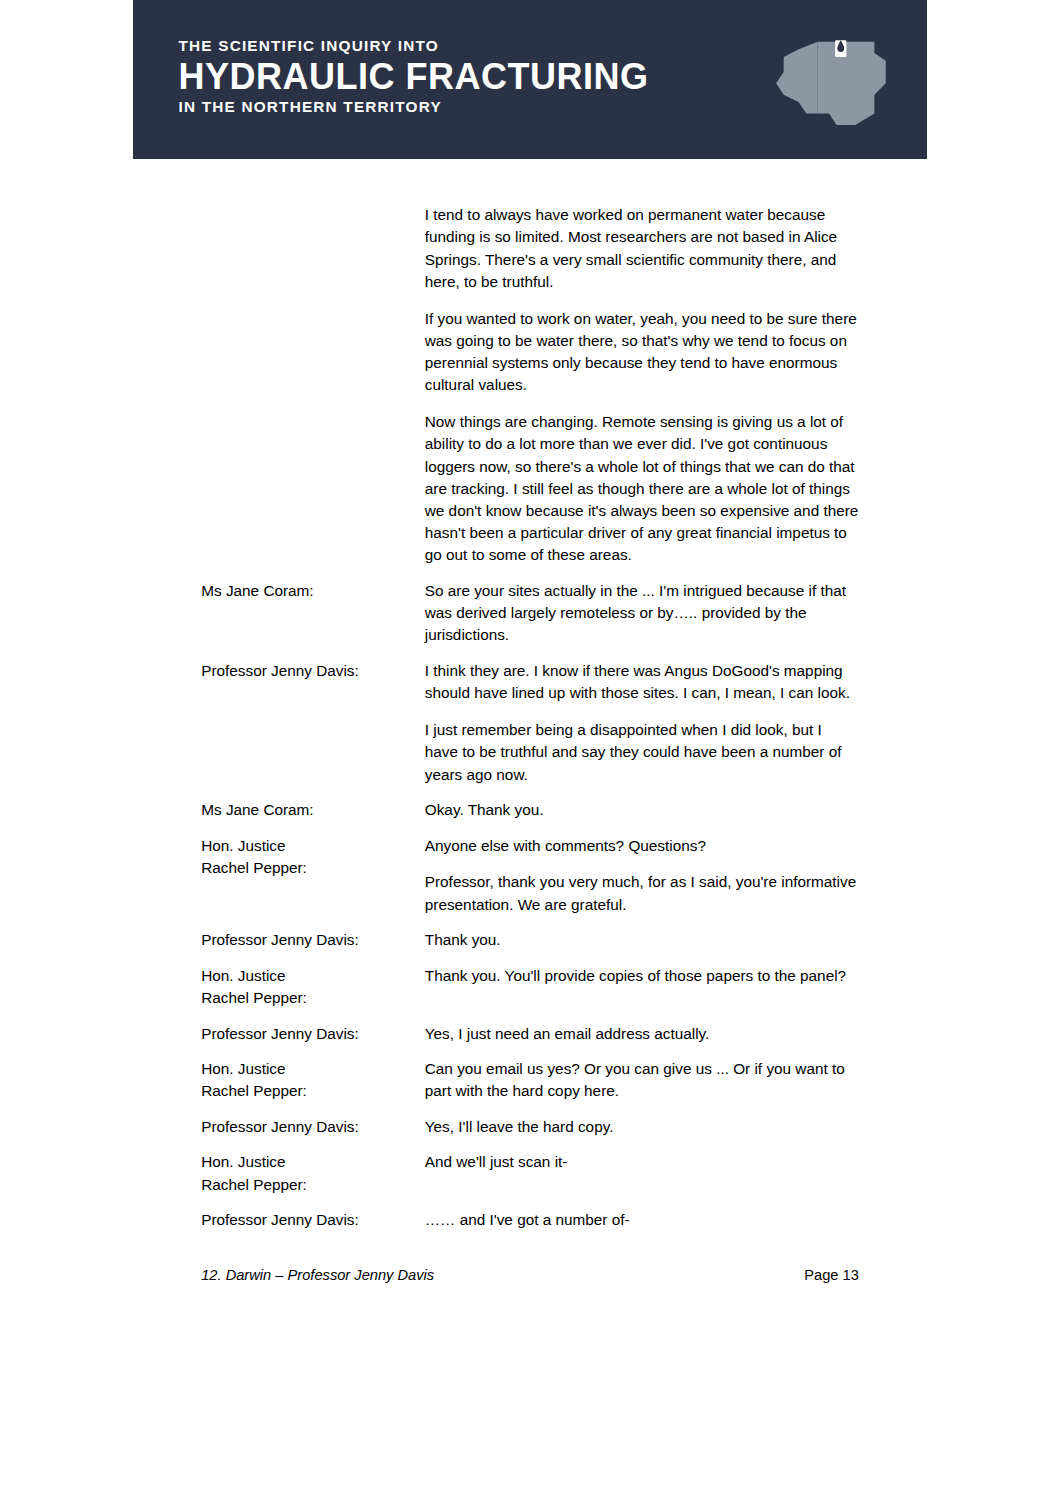The Scientific Inquiry into
Hydraulic Fracturing
in the Northern Territory
| | I tend to always have worked on permanent water because funding is so limited. Most researchers are not based in Alice Springs. There's a very small scientific community there, and here, to be truthful. If you wanted to work on water, yeah, you need to be sure there was going to be water there, so that's why we tend to focus on perennial systems only because they tend to have enormous cultural values. Now things are changing. Remote sensing is giving us a lot of ability to do a lot more than we ever did. I've got continuous loggers now, so there's a whole lot of things that we can do that are tracking. I still feel as though there are a whole lot of things we don't know because it's always been so expensive and there hasn't been a particular driver of any great financial impetus to go out to some of these areas. |
| Ms Jane Coram: | So are your sites actually in the ... I'm intrigued because if that was derived largely remoteless or by….. provided by the jurisdictions. |
| Professor Jenny Davis: | I think they are. I know if there was Angus DoGood's mapping should have lined up with those sites. I can, I mean, I can look. I just remember being a disappointed when I did look, but I have to be truthful and say they could have been a number of years ago now. |
| Ms Jane Coram: | Okay. Thank you. |
| Hon. Justice Rachel Pepper: | Anyone else with comments? Questions? Professor, thank you very much, for as I said, you're informative presentation. We are grateful. |
| Professor Jenny Davis: | Thank you. |
| Hon. Justice Rachel Pepper: | Thank you. You'll provide copies of those papers to the panel? |
| Professor Jenny Davis: | Yes, I just need an email address actually. |
| Hon. Justice Rachel Pepper: | Can you email us yes? Or you can give us ... Or if you want to part with the hard copy here. |
| Professor Jenny Davis: | Yes, I'll leave the hard copy. |
| Hon. Justice Rachel Pepper: | And we'll just scan it- |
| Professor Jenny Davis: | …… and I've got a number of- |
12. Darwin – Professor Jenny Davis
Page 13